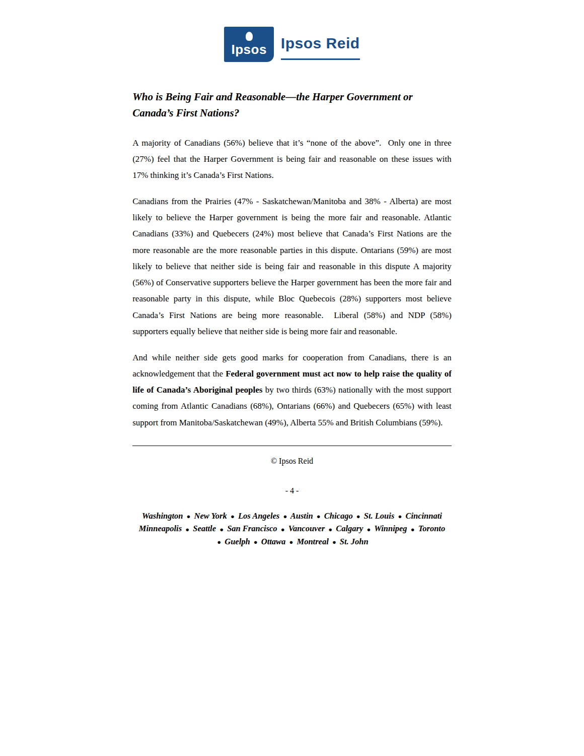Ipsos Ipsos Reid
Who is Being Fair and Reasonable—the Harper Government or Canada’s First Nations?
A majority of Canadians (56%) believe that it’s “none of the above”. Only one in three (27%) feel that the Harper Government is being fair and reasonable on these issues with 17% thinking it’s Canada’s First Nations.
Canadians from the Prairies (47% - Saskatchewan/Manitoba and 38% - Alberta) are most likely to believe the Harper government is being the more fair and reasonable. Atlantic Canadians (33%) and Quebecers (24%) most believe that Canada’s First Nations are the more reasonable are the more reasonable parties in this dispute. Ontarians (59%) are most likely to believe that neither side is being fair and reasonable in this dispute A majority (56%) of Conservative supporters believe the Harper government has been the more fair and reasonable party in this dispute, while Bloc Quebecois (28%) supporters most believe Canada’s First Nations are being more reasonable. Liberal (58%) and NDP (58%) supporters equally believe that neither side is being more fair and reasonable.
And while neither side gets good marks for cooperation from Canadians, there is an acknowledgement that the Federal government must act now to help raise the quality of life of Canada’s Aboriginal peoples by two thirds (63%) nationally with the most support coming from Atlantic Canadians (68%), Ontarians (66%) and Quebecers (65%) with least support from Manitoba/Saskatchewan (49%), Alberta 55% and British Columbians (59%).
© Ipsos Reid
- 4 -
Washington ● New York ● Los Angeles ● Austin ● Chicago ● St. Louis ● Cincinnati
Minneapolis ● Seattle ● San Francisco ● Vancouver ● Calgary ● Winnipeg ● Toronto
● Guelph ● Ottawa ● Montreal ● St. John